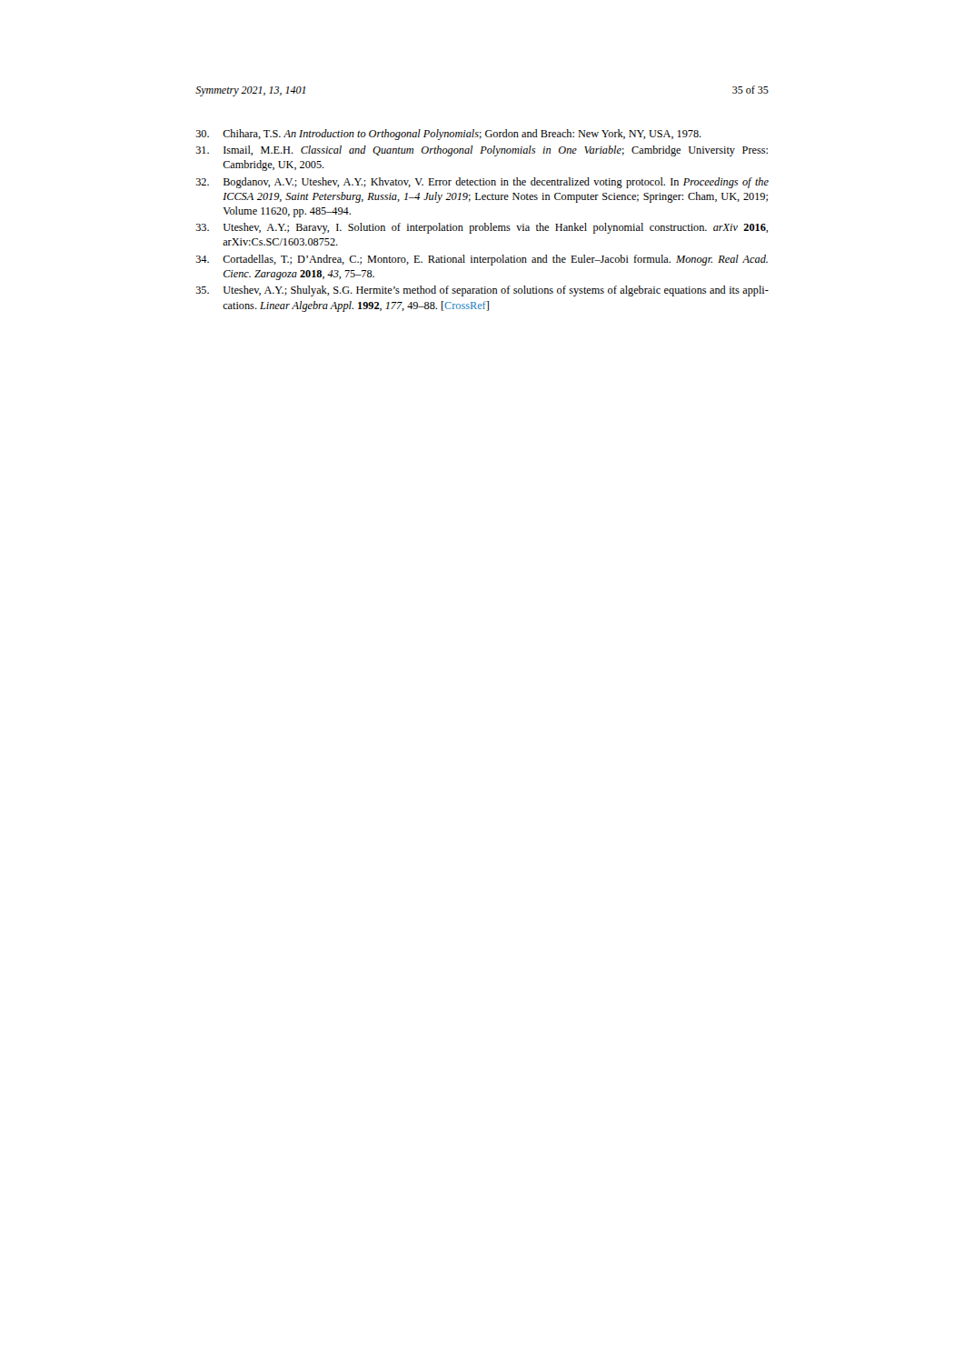Symmetry 2021, 13, 1401
35 of 35
30. Chihara, T.S. An Introduction to Orthogonal Polynomials; Gordon and Breach: New York, NY, USA, 1978.
31. Ismail, M.E.H. Classical and Quantum Orthogonal Polynomials in One Variable; Cambridge University Press: Cambridge, UK, 2005.
32. Bogdanov, A.V.; Uteshev, A.Y.; Khvatov, V. Error detection in the decentralized voting protocol. In Proceedings of the ICCSA 2019, Saint Petersburg, Russia, 1–4 July 2019; Lecture Notes in Computer Science; Springer: Cham, UK, 2019; Volume 11620, pp. 485–494.
33. Uteshev, A.Y.; Baravy, I. Solution of interpolation problems via the Hankel polynomial construction. arXiv 2016, arXiv:Cs.SC/1603.08752.
34. Cortadellas, T.; D’Andrea, C.; Montoro, E. Rational interpolation and the Euler–Jacobi formula. Monogr. Real Acad. Cienc. Zaragoza 2018, 43, 75–78.
35. Uteshev, A.Y.; Shulyak, S.G. Hermite’s method of separation of solutions of systems of algebraic equations and its applications. Linear Algebra Appl. 1992, 177, 49–88. [CrossRef]